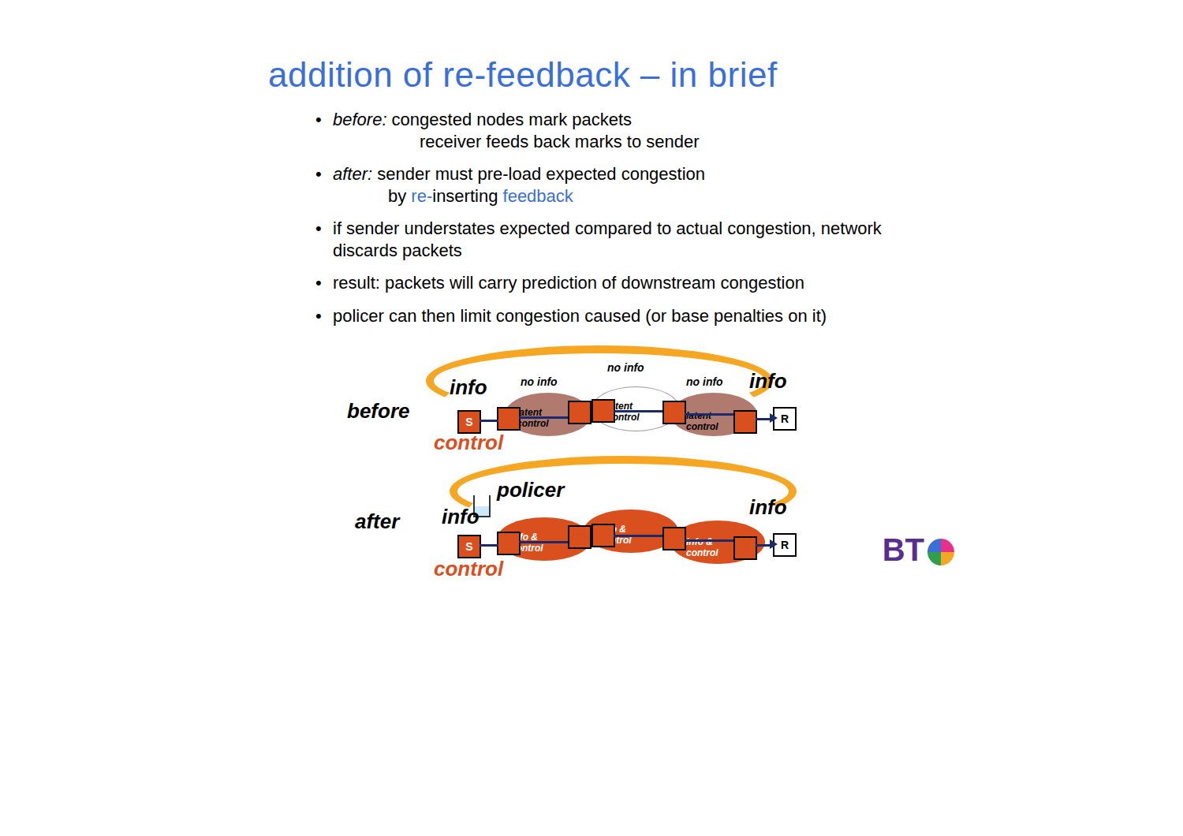addition of re-feedback – in brief
before: congested nodes mark packets receiver feeds back marks to sender
after: sender must pre-load expected congestion by re-inserting feedback
if sender understates expected compared to actual congestion, network discards packets
result: packets will carry prediction of downstream congestion
policer can then limit congestion caused (or base penalties on it)
before
info
no info
no info
no info
info
latent
control
latent
control
latent
control
S
R
control
after
policer
info
info
info &
control
info &
control
info &
control
S
R
control
BT